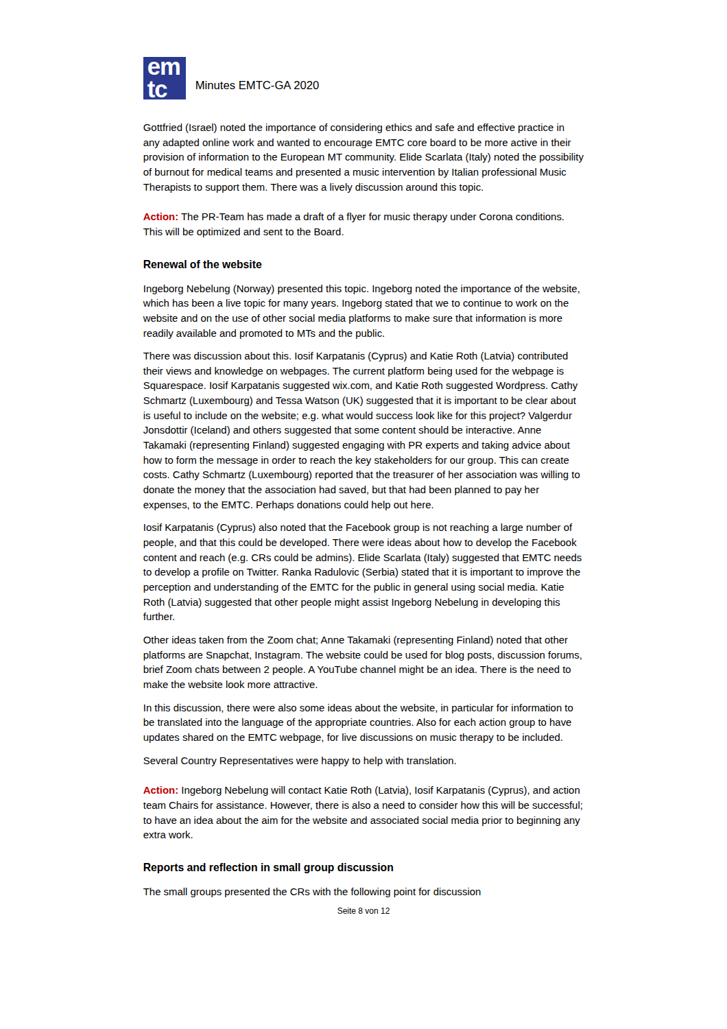em tc
Minutes EMTC-GA 2020
Gottfried (Israel) noted the importance of considering ethics and safe and effective practice in any adapted online work and wanted to encourage EMTC core board to be more active in their provision of information to the European MT community. Elide Scarlata (Italy) noted the possibility of burnout for medical teams and presented a music intervention by Italian professional Music Therapists to support them. There was a lively discussion around this topic.
Action: The PR-Team has made a draft of a flyer for music therapy under Corona conditions. This will be optimized and sent to the Board.
Renewal of the website
Ingeborg Nebelung (Norway) presented this topic. Ingeborg noted the importance of the website, which has been a live topic for many years. Ingeborg stated that we to continue to work on the website and on the use of other social media platforms to make sure that information is more readily available and promoted to MTs and the public.
There was discussion about this. Iosif Karpatanis (Cyprus) and Katie Roth (Latvia) contributed their views and knowledge on webpages. The current platform being used for the webpage is Squarespace. Iosif Karpatanis suggested wix.com, and Katie Roth suggested Wordpress. Cathy Schmartz (Luxembourg) and Tessa Watson (UK) suggested that it is important to be clear about is useful to include on the website; e.g. what would success look like for this project? Valgerdur Jonsdottir (Iceland) and others suggested that some content should be interactive. Anne Takamaki (representing Finland) suggested engaging with PR experts and taking advice about how to form the message in order to reach the key stakeholders for our group. This can create costs. Cathy Schmartz (Luxembourg) reported that the treasurer of her association was willing to donate the money that the association had saved, but that had been planned to pay her expenses, to the EMTC. Perhaps donations could help out here.
Iosif Karpatanis (Cyprus) also noted that the Facebook group is not reaching a large number of people, and that this could be developed. There were ideas about how to develop the Facebook content and reach (e.g. CRs could be admins). Elide Scarlata (Italy) suggested that EMTC needs to develop a profile on Twitter. Ranka Radulovic (Serbia) stated that it is important to improve the perception and understanding of the EMTC for the public in general using social media. Katie Roth (Latvia) suggested that other people might assist Ingeborg Nebelung in developing this further.
Other ideas taken from the Zoom chat; Anne Takamaki (representing Finland) noted that other platforms are Snapchat, Instagram. The website could be used for blog posts, discussion forums, brief Zoom chats between 2 people. A YouTube channel might be an idea. There is the need to make the website look more attractive.
In this discussion, there were also some ideas about the website, in particular for information to be translated into the language of the appropriate countries. Also for each action group to have updates shared on the EMTC webpage, for live discussions on music therapy to be included.
Several Country Representatives were happy to help with translation.
Action: Ingeborg Nebelung will contact Katie Roth (Latvia), Iosif Karpatanis (Cyprus), and action team Chairs for assistance. However, there is also a need to consider how this will be successful; to have an idea about the aim for the website and associated social media prior to beginning any extra work.
Reports and reflection in small group discussion
The small groups presented the CRs with the following point for discussion
Seite 8 von 12